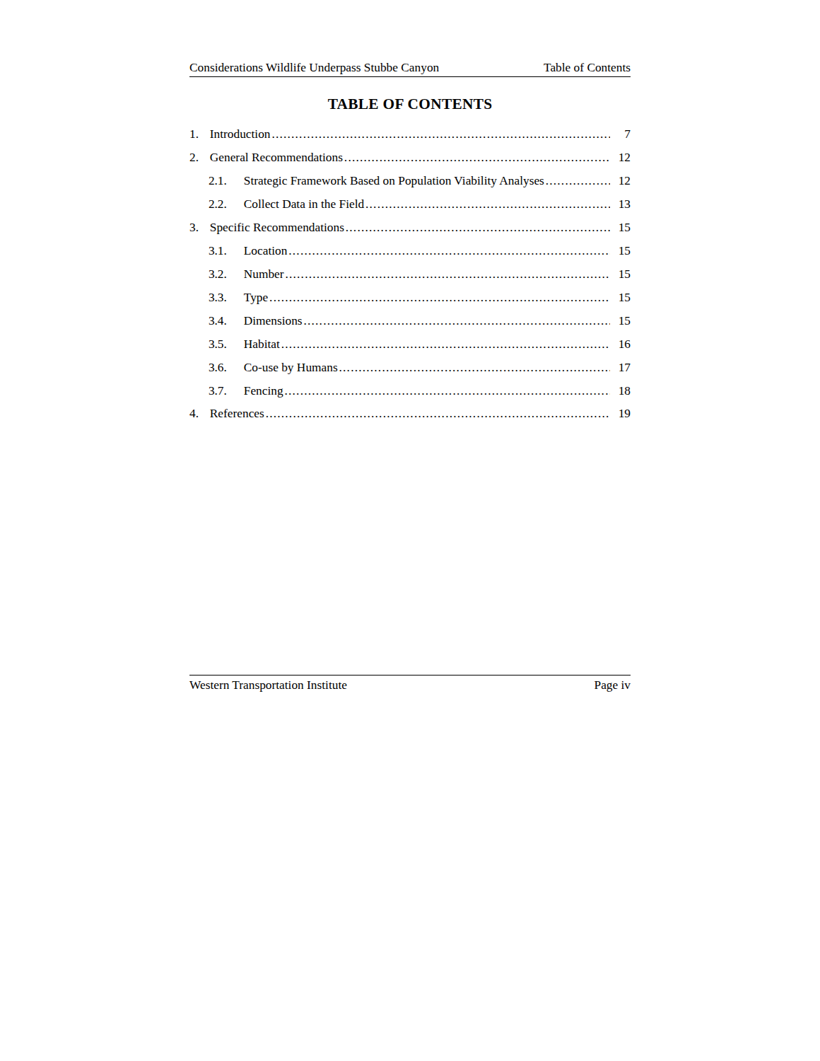Considerations Wildlife Underpass Stubbe Canyon
Table of Contents
TABLE OF CONTENTS
1. Introduction .................................................................................................................................. 7
2. General Recommendations .................................................................................................. 12
2.1. Strategic Framework Based on Population Viability Analyses ..................................... 12
2.2. Collect Data in the Field ............................................................................................... 13
3. Specific Recommendations .................................................................................................. 15
3.1. Location .............................................................................................................................. 15
3.2. Number ............................................................................................................................... 15
3.3. Type .................................................................................................................................... 15
3.4. Dimensions ....................................................................................................................... 15
3.5. Habitat ................................................................................................................................ 16
3.6. Co-use by Humans ..................................................................................................... 17
3.7. Fencing .............................................................................................................................. 18
4. References .................................................................................................................................. 19
Western Transportation Institute
Page iv